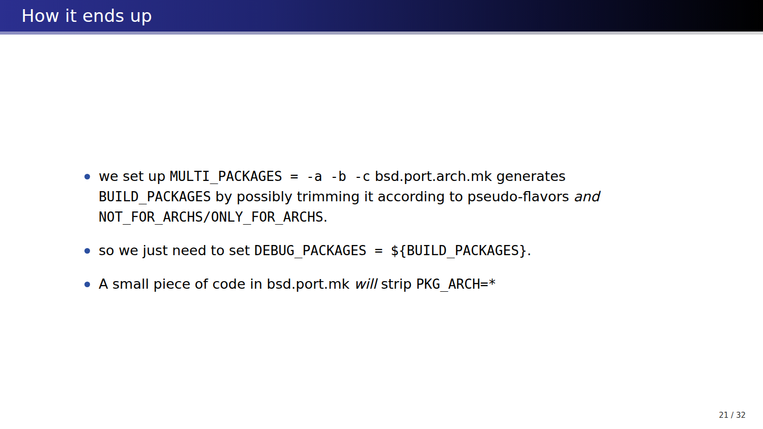How it ends up
we set up MULTI_PACKAGES = -a -b -c bsd.port.arch.mk generates BUILD_PACKAGES by possibly trimming it according to pseudo-flavors and NOT_FOR_ARCHS/ONLY_FOR_ARCHS.
so we just need to set DEBUG_PACKAGES = ${BUILD_PACKAGES}.
A small piece of code in bsd.port.mk will strip PKG_ARCH=*
21 / 32